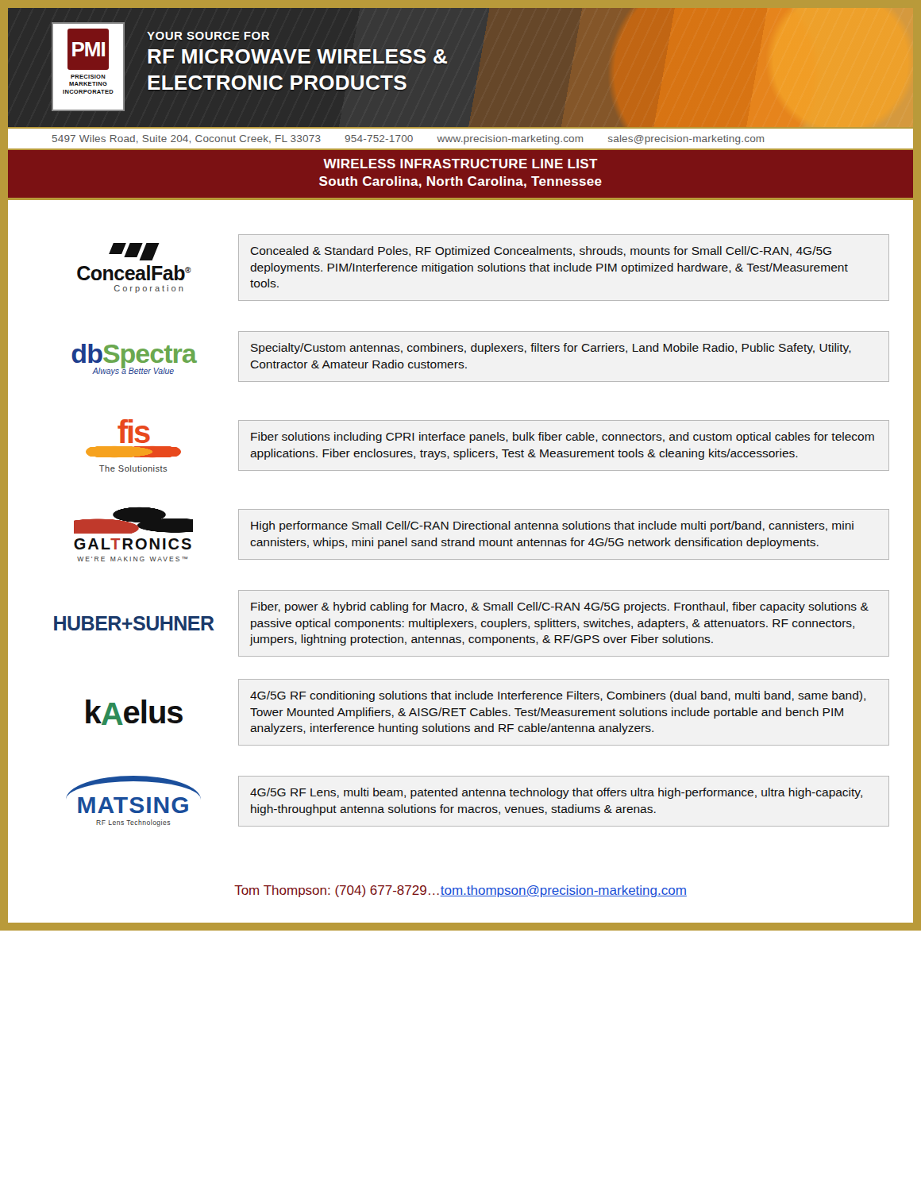PMI
PRECISION
MARKETING
INCORPORATED
YOUR SOURCE FOR
RF MICROWAVE WIRELESS &
ELECTRONIC PRODUCTS
5497 Wiles Road, Suite 204, Coconut Creek, FL 33073 954-752-1700 www.precision-marketing.com sales@precision-marketing.com
WIRELESS INFRASTRUCTURE LINE LIST
South Carolina, North Carolina, Tennessee
ConcealFab®
Corporation
Concealed & Standard Poles, RF Optimized Concealments, shrouds, mounts for Small Cell/C-RAN, 4G/5G deployments. PIM/Interference mitigation solutions that include PIM optimized hardware, & Test/Measurement tools.
db Spectra
Always a Better Value
Specialty/Custom antennas, combiners, duplexers, filters for Carriers, Land Mobile Radio, Public Safety, Utility, Contractor & Amateur Radio customers.
fis
The Solutionists
Fiber solutions including CPRI interface panels, bulk fiber cable, connectors, and custom optical cables for telecom applications. Fiber enclosures, trays, splicers, Test & Measurement tools & cleaning kits/accessories.
GALTRONICS
WE'RE MAKING WAVES™
High performance Small Cell/C-RAN Directional antenna solutions that include multi port/band, cannisters, mini cannisters, whips, mini panel sand strand mount antennas for 4G/5G network densification deployments.
HUBER+SUHNER
Fiber, power & hybrid cabling for Macro, & Small Cell/C-RAN 4G/5G projects. Fronthaul, fiber capacity solutions & passive optical components: multiplexers, couplers, splitters, switches, adapters, & attenuators. RF connectors, jumpers, lightning protection, antennas, components, & RF/GPS over Fiber solutions.
kAelus
4G/5G RF conditioning solutions that include Interference Filters, Combiners (dual band, multi band, same band), Tower Mounted Amplifiers, & AISG/RET Cables. Test/Measurement solutions include portable and bench PIM analyzers, interference hunting solutions and RF cable/antenna analyzers.
MATSING
RF Lens Technologies
4G/5G RF Lens, multi beam, patented antenna technology that offers ultra high-performance, ultra high-capacity, high-throughput antenna solutions for macros, venues, stadiums & arenas.
Tom Thompson: (704) 677-8729…tom.thompson@precision-marketing.com